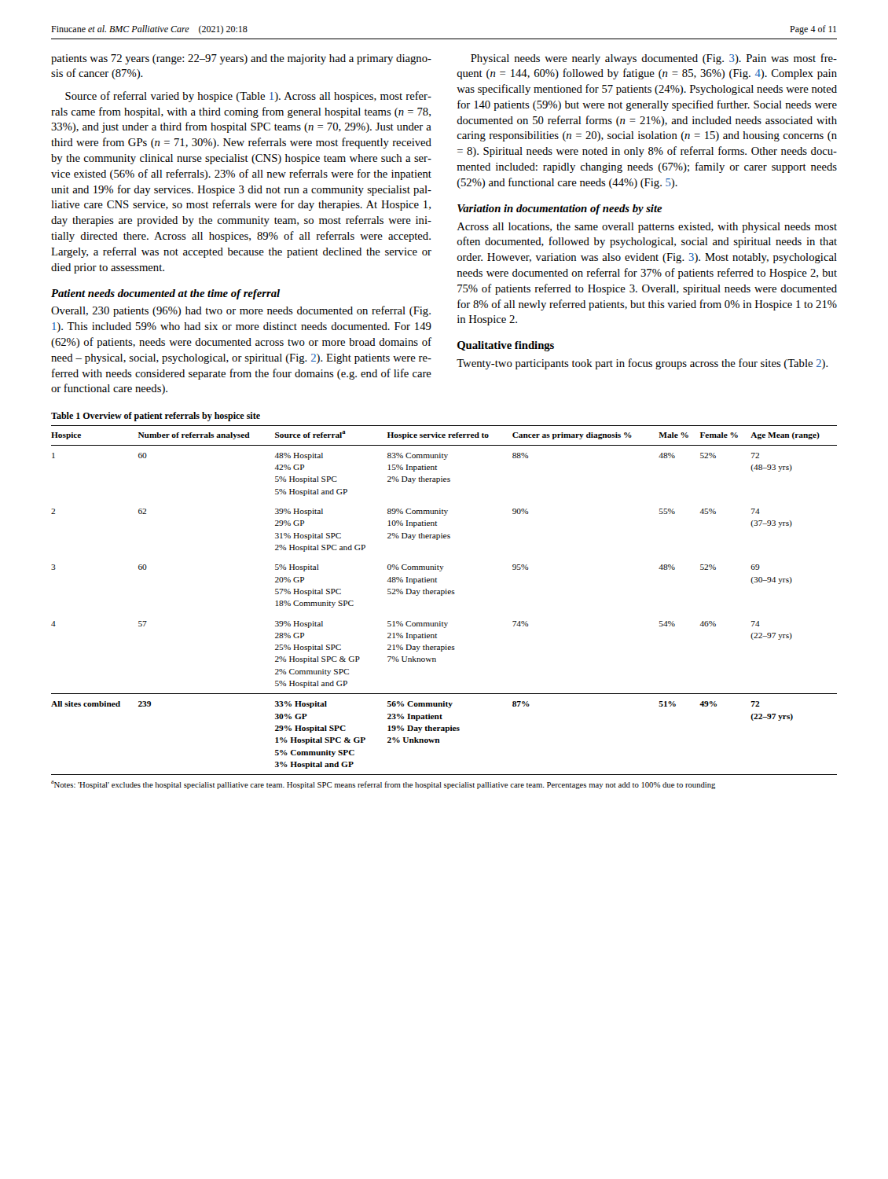Finucane et al. BMC Palliative Care (2021) 20:18 Page 4 of 11
patients was 72 years (range: 22–97 years) and the majority had a primary diagnosis of cancer (87%).
Source of referral varied by hospice (Table 1). Across all hospices, most referrals came from hospital, with a third coming from general hospital teams (n = 78, 33%), and just under a third from hospital SPC teams (n = 70, 29%). Just under a third were from GPs (n = 71, 30%). New referrals were most frequently received by the community clinical nurse specialist (CNS) hospice team where such a service existed (56% of all referrals). 23% of all new referrals were for the inpatient unit and 19% for day services. Hospice 3 did not run a community specialist palliative care CNS service, so most referrals were for day therapies. At Hospice 1, day therapies are provided by the community team, so most referrals were initially directed there. Across all hospices, 89% of all referrals were accepted. Largely, a referral was not accepted because the patient declined the service or died prior to assessment.
Patient needs documented at the time of referral
Overall, 230 patients (96%) had two or more needs documented on referral (Fig. 1). This included 59% who had six or more distinct needs documented. For 149 (62%) of patients, needs were documented across two or more broad domains of need – physical, social, psychological, or spiritual (Fig. 2). Eight patients were referred with needs considered separate from the four domains (e.g. end of life care or functional care needs).
Physical needs were nearly always documented (Fig. 3). Pain was most frequent (n = 144, 60%) followed by fatigue (n = 85, 36%) (Fig. 4). Complex pain was specifically mentioned for 57 patients (24%). Psychological needs were noted for 140 patients (59%) but were not generally specified further. Social needs were documented on 50 referral forms (n = 21%), and included needs associated with caring responsibilities (n = 20), social isolation (n = 15) and housing concerns (n = 8). Spiritual needs were noted in only 8% of referral forms. Other needs documented included: rapidly changing needs (67%); family or carer support needs (52%) and functional care needs (44%) (Fig. 5).
Variation in documentation of needs by site
Across all locations, the same overall patterns existed, with physical needs most often documented, followed by psychological, social and spiritual needs in that order. However, variation was also evident (Fig. 3). Most notably, psychological needs were documented on referral for 37% of patients referred to Hospice 2, but 75% of patients referred to Hospice 3. Overall, spiritual needs were documented for 8% of all newly referred patients, but this varied from 0% in Hospice 1 to 21% in Hospice 2.
Qualitative findings
Twenty-two participants took part in focus groups across the four sites (Table 2).
Table 1 Overview of patient referrals by hospice site
| Hospice | Number of referrals analysed | Source of referral a | Hospice service referred to | Cancer as primary diagnosis % | Male % | Female % | Age Mean (range) |
| --- | --- | --- | --- | --- | --- | --- | --- |
| 1 | 60 | 48% Hospital 42% GP 5% Hospital SPC 5% Hospital and GP | 83% Community 15% Inpatient 2% Day therapies | 88% | 48% | 52% | 72 (48–93 yrs) |
| 2 | 62 | 39% Hospital 29% GP 31% Hospital SPC 2% Hospital SPC and GP | 89% Community 10% Inpatient 2% Day therapies | 90% | 55% | 45% | 74 (37–93 yrs) |
| 3 | 60 | 5% Hospital 20% GP 57% Hospital SPC 18% Community SPC | 0% Community 48% Inpatient 52% Day therapies | 95% | 48% | 52% | 69 (30–94 yrs) |
| 4 | 57 | 39% Hospital 28% GP 25% Hospital SPC 2% Hospital SPC & GP 2% Community SPC 5% Hospital and GP | 51% Community 21% Inpatient 21% Day therapies 7% Unknown | 74% | 54% | 46% | 74 (22–97 yrs) |
| All sites combined | 239 | 33% Hospital 30% GP 29% Hospital SPC 1% Hospital SPC & GP 5% Community SPC 3% Hospital and GP | 56% Community 23% Inpatient 19% Day therapies 2% Unknown | 87% | 51% | 49% | 72 (22–97 yrs) |
aNotes: 'Hospital' excludes the hospital specialist palliative care team. Hospital SPC means referral from the hospital specialist palliative care team. Percentages may not add to 100% due to rounding